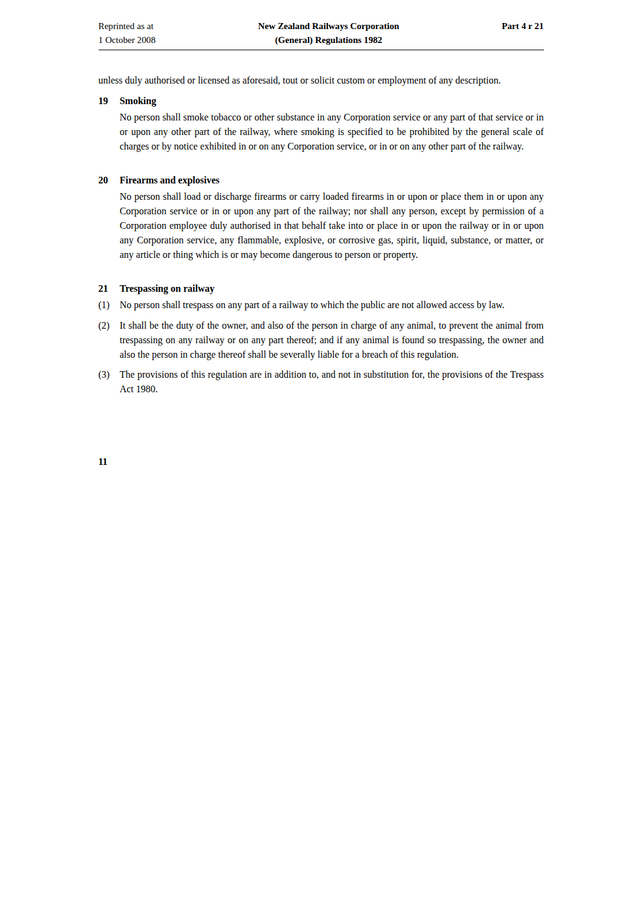Reprinted as at
1 October 2008
New Zealand Railways Corporation
(General) Regulations 1982
Part 4 r 21
unless duly authorised or licensed as aforesaid, tout or solicit custom or employment of any description.
19 Smoking
No person shall smoke tobacco or other substance in any Corporation service or any part of that service or in or upon any other part of the railway, where smoking is specified to be prohibited by the general scale of charges or by notice exhibited in or on any Corporation service, or in or on any other part of the railway.
20 Firearms and explosives
No person shall load or discharge firearms or carry loaded firearms in or upon or place them in or upon any Corporation service or in or upon any part of the railway; nor shall any person, except by permission of a Corporation employee duly authorised in that behalf take into or place in or upon the railway or in or upon any Corporation service, any flammable, explosive, or corrosive gas, spirit, liquid, substance, or matter, or any article or thing which is or may become dangerous to person or property.
21 Trespassing on railway
(1) No person shall trespass on any part of a railway to which the public are not allowed access by law.
(2) It shall be the duty of the owner, and also of the person in charge of any animal, to prevent the animal from trespassing on any railway or on any part thereof; and if any animal is found so trespassing, the owner and also the person in charge thereof shall be severally liable for a breach of this regulation.
(3) The provisions of this regulation are in addition to, and not in substitution for, the provisions of the Trespass Act 1980.
11